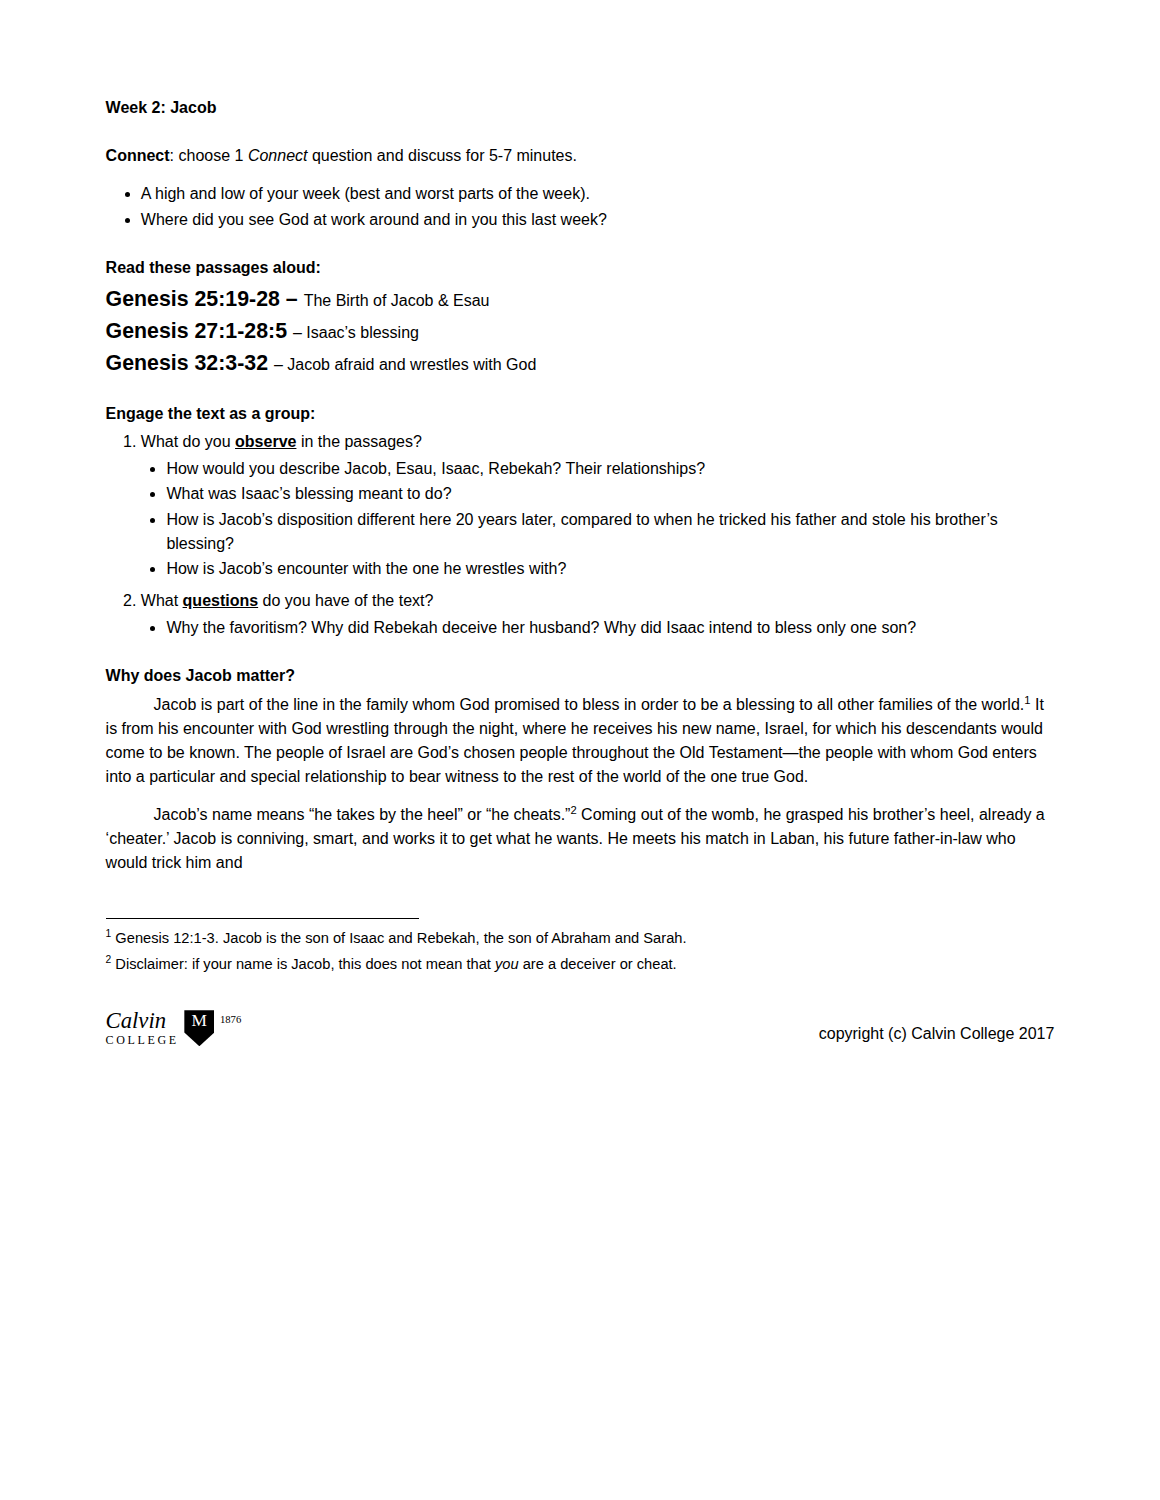Week 2: Jacob
Connect: choose 1 Connect question and discuss for 5-7 minutes.
A high and low of your week (best and worst parts of the week).
Where did you see God at work around and in you this last week?
Read these passages aloud:
Genesis 25:19-28 – The Birth of Jacob & Esau
Genesis 27:1-28:5 – Isaac’s blessing
Genesis 32:3-32 – Jacob afraid and wrestles with God
Engage the text as a group:
What do you observe in the passages?
How would you describe Jacob, Esau, Isaac, Rebekah? Their relationships?
What was Isaac’s blessing meant to do?
How is Jacob’s disposition different here 20 years later, compared to when he tricked his father and stole his brother’s blessing?
How is Jacob’s encounter with the one he wrestles with?
What questions do you have of the text?
Why the favoritism? Why did Rebekah deceive her husband? Why did Isaac intend to bless only one son?
Why does Jacob matter?
Jacob is part of the line in the family whom God promised to bless in order to be a blessing to all other families of the world.1 It is from his encounter with God wrestling through the night, where he receives his new name, Israel, for which his descendants would come to be known. The people of Israel are God’s chosen people throughout the Old Testament—the people with whom God enters into a particular and special relationship to bear witness to the rest of the world of the one true God.
Jacob’s name means “he takes by the heel” or “he cheats.”2 Coming out of the womb, he grasped his brother’s heel, already a ‘cheater.’ Jacob is conniving, smart, and works it to get what he wants. He meets his match in Laban, his future father-in-law who would trick him and
1 Genesis 12:1-3. Jacob is the son of Isaac and Rebekah, the son of Abraham and Sarah.
2 Disclaimer: if your name is Jacob, this does not mean that you are a deceiver or cheat.
Calvin COLLEGE
1876
copyright (c) Calvin College 2017